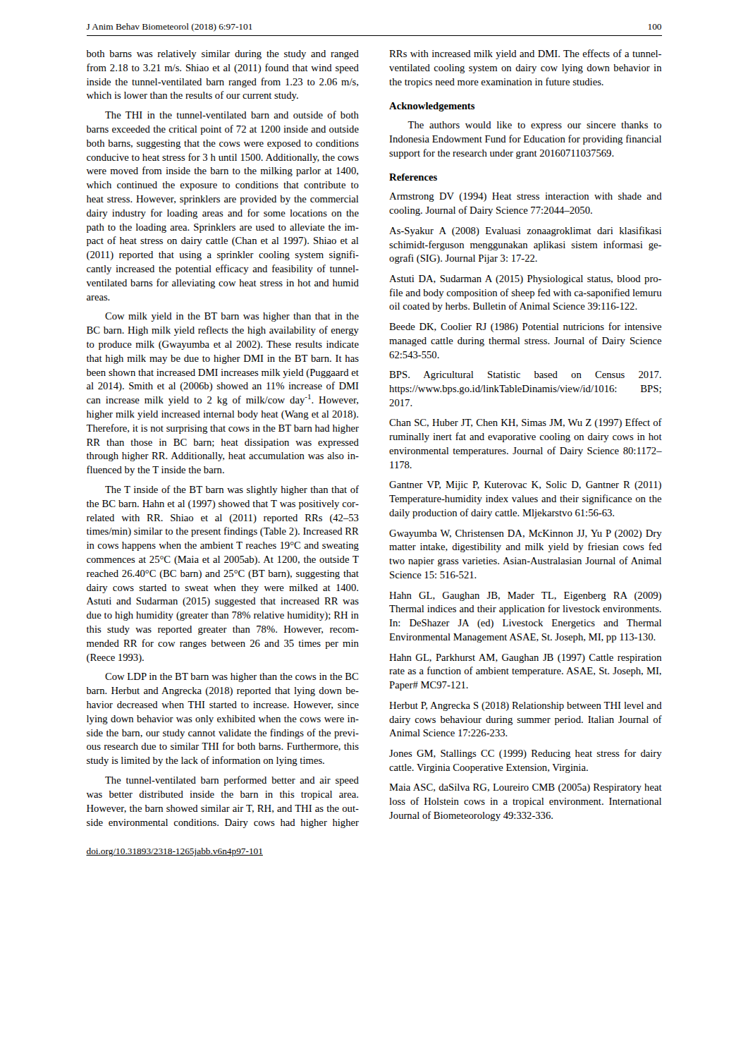J Anim Behav Biometeorol (2018) 6:97-101 100
both barns was relatively similar during the study and ranged from 2.18 to 3.21 m/s. Shiao et al (2011) found that wind speed inside the tunnel-ventilated barn ranged from 1.23 to 2.06 m/s, which is lower than the results of our current study.
The THI in the tunnel-ventilated barn and outside of both barns exceeded the critical point of 72 at 1200 inside and outside both barns, suggesting that the cows were exposed to conditions conducive to heat stress for 3 h until 1500. Additionally, the cows were moved from inside the barn to the milking parlor at 1400, which continued the exposure to conditions that contribute to heat stress. However, sprinklers are provided by the commercial dairy industry for loading areas and for some locations on the path to the loading area. Sprinklers are used to alleviate the impact of heat stress on dairy cattle (Chan et al 1997). Shiao et al (2011) reported that using a sprinkler cooling system significantly increased the potential efficacy and feasibility of tunnel-ventilated barns for alleviating cow heat stress in hot and humid areas.
Cow milk yield in the BT barn was higher than that in the BC barn. High milk yield reflects the high availability of energy to produce milk (Gwayumba et al 2002). These results indicate that high milk may be due to higher DMI in the BT barn. It has been shown that increased DMI increases milk yield (Puggaard et al 2014). Smith et al (2006b) showed an 11% increase of DMI can increase milk yield to 2 kg of milk/cow day-1. However, higher milk yield increased internal body heat (Wang et al 2018). Therefore, it is not surprising that cows in the BT barn had higher RR than those in BC barn; heat dissipation was expressed through higher RR. Additionally, heat accumulation was also influenced by the T inside the barn.
The T inside of the BT barn was slightly higher than that of the BC barn. Hahn et al (1997) showed that T was positively correlated with RR. Shiao et al (2011) reported RRs (42–53 times/min) similar to the present findings (Table 2). Increased RR in cows happens when the ambient T reaches 19°C and sweating commences at 25°C (Maia et al 2005ab). At 1200, the outside T reached 26.40°C (BC barn) and 25°C (BT barn), suggesting that dairy cows started to sweat when they were milked at 1400. Astuti and Sudarman (2015) suggested that increased RR was due to high humidity (greater than 78% relative humidity); RH in this study was reported greater than 78%. However, recommended RR for cow ranges between 26 and 35 times per min (Reece 1993).
Cow LDP in the BT barn was higher than the cows in the BC barn. Herbut and Angrecka (2018) reported that lying down behavior decreased when THI started to increase. However, since lying down behavior was only exhibited when the cows were inside the barn, our study cannot validate the findings of the previous research due to similar THI for both barns. Furthermore, this study is limited by the lack of information on lying times.
The tunnel-ventilated barn performed better and air speed was better distributed inside the barn in this tropical area. However, the barn showed similar air T, RH, and THI as the outside environmental conditions. Dairy cows had higher higher RRs with increased milk yield and DMI. The effects of a tunnel-ventilated cooling system on dairy cow lying down behavior in the tropics need more examination in future studies.
Acknowledgements
The authors would like to express our sincere thanks to Indonesia Endowment Fund for Education for providing financial support for the research under grant 20160711037569.
References
Armstrong DV (1994) Heat stress interaction with shade and cooling. Journal of Dairy Science 77:2044–2050.
As-Syakur A (2008) Evaluasi zonaagroklimat dari klasifikasi schimidt-ferguson menggunakan aplikasi sistem informasi geografi (SIG). Journal Pijar 3: 17-22.
Astuti DA, Sudarman A (2015) Physiological status, blood profile and body composition of sheep fed with ca-saponified lemuru oil coated by herbs. Bulletin of Animal Science 39:116-122.
Beede DK, Coolier RJ (1986) Potential nutricions for intensive managed cattle during thermal stress. Journal of Dairy Science 62:543-550.
BPS. Agricultural Statistic based on Census 2017. https://www.bps.go.id/linkTableDinamis/view/id/1016: BPS; 2017.
Chan SC, Huber JT, Chen KH, Simas JM, Wu Z (1997) Effect of ruminally inert fat and evaporative cooling on dairy cows in hot environmental temperatures. Journal of Dairy Science 80:1172–1178.
Gantner VP, Mijic P, Kuterovac K, Solic D, Gantner R (2011) Temperature-humidity index values and their significance on the daily production of dairy cattle. Mljekarstvo 61:56-63.
Gwayumba W, Christensen DA, McKinnon JJ, Yu P (2002) Dry matter intake, digestibility and milk yield by friesian cows fed two napier grass varieties. Asian-Australasian Journal of Animal Science 15: 516-521.
Hahn GL, Gaughan JB, Mader TL, Eigenberg RA (2009) Thermal indices and their application for livestock environments. In: DeShazer JA (ed) Livestock Energetics and Thermal Environmental Management ASAE, St. Joseph, MI, pp 113-130.
Hahn GL, Parkhurst AM, Gaughan JB (1997) Cattle respiration rate as a function of ambient temperature. ASAE, St. Joseph, MI, Paper# MC97-121.
Herbut P, Angrecka S (2018) Relationship between THI level and dairy cows behaviour during summer period. Italian Journal of Animal Science 17:226-233.
Jones GM, Stallings CC (1999) Reducing heat stress for dairy cattle. Virginia Cooperative Extension, Virginia.
Maia ASC, daSilva RG, Loureiro CMB (2005a) Respiratory heat loss of Holstein cows in a tropical environment. International Journal of Biometeorology 49:332-336.
doi.org/10.31893/2318-1265jabb.v6n4p97-101